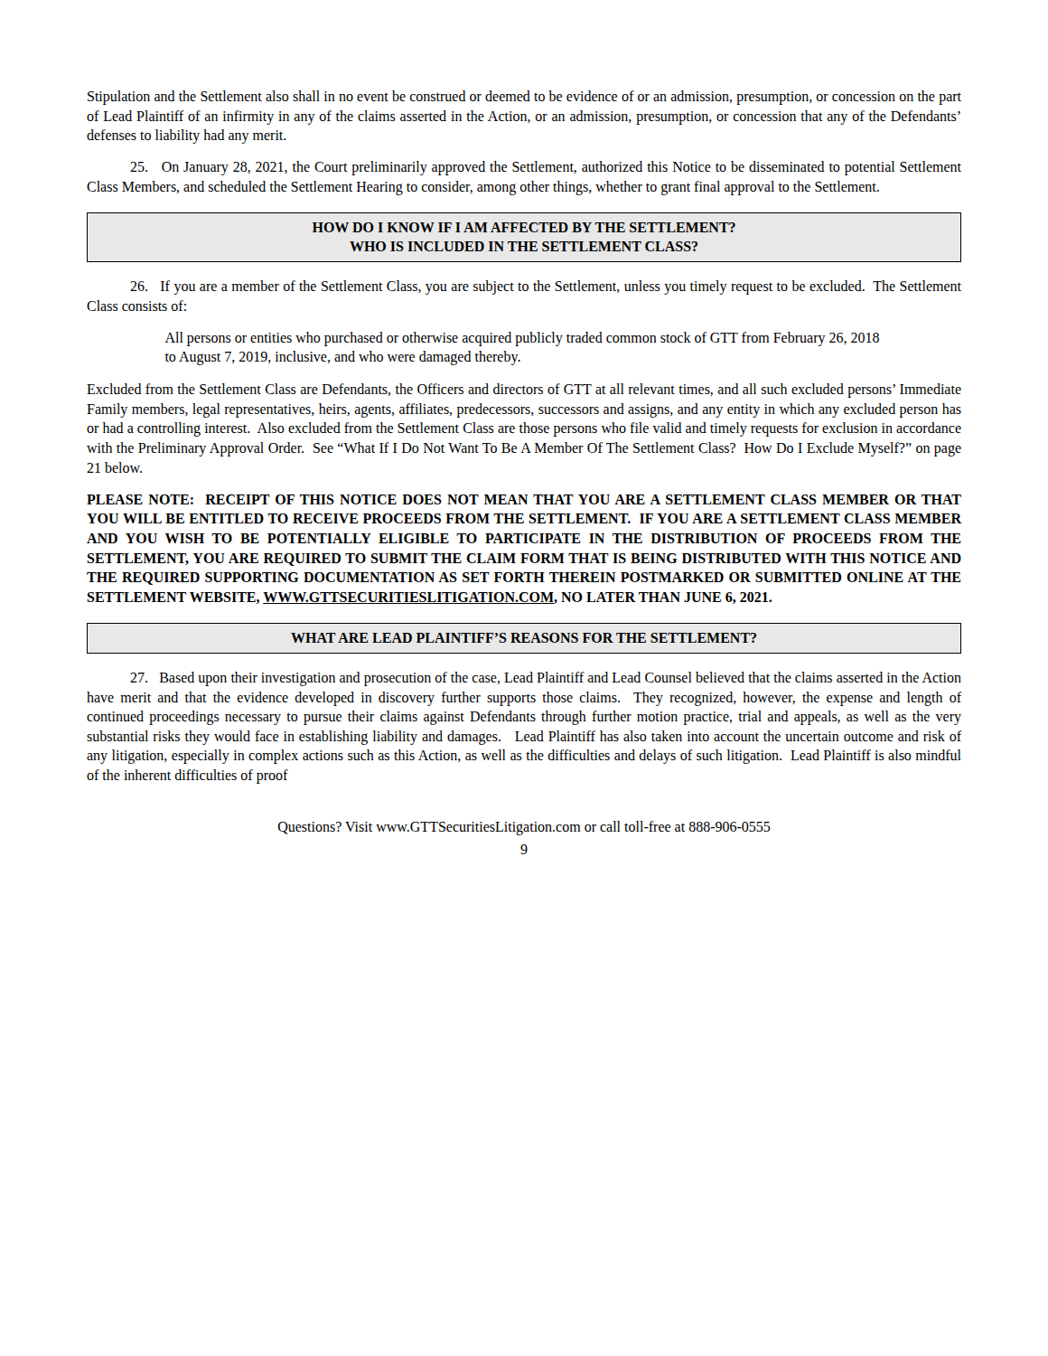Stipulation and the Settlement also shall in no event be construed or deemed to be evidence of or an admission, presumption, or concession on the part of Lead Plaintiff of an infirmity in any of the claims asserted in the Action, or an admission, presumption, or concession that any of the Defendants’ defenses to liability had any merit.
25. On January 28, 2021, the Court preliminarily approved the Settlement, authorized this Notice to be disseminated to potential Settlement Class Members, and scheduled the Settlement Hearing to consider, among other things, whether to grant final approval to the Settlement.
HOW DO I KNOW IF I AM AFFECTED BY THE SETTLEMENT?
WHO IS INCLUDED IN THE SETTLEMENT CLASS?
26. If you are a member of the Settlement Class, you are subject to the Settlement, unless you timely request to be excluded. The Settlement Class consists of:
All persons or entities who purchased or otherwise acquired publicly traded common stock of GTT from February 26, 2018 to August 7, 2019, inclusive, and who were damaged thereby.
Excluded from the Settlement Class are Defendants, the Officers and directors of GTT at all relevant times, and all such excluded persons’ Immediate Family members, legal representatives, heirs, agents, affiliates, predecessors, successors and assigns, and any entity in which any excluded person has or had a controlling interest. Also excluded from the Settlement Class are those persons who file valid and timely requests for exclusion in accordance with the Preliminary Approval Order. See “What If I Do Not Want To Be A Member Of The Settlement Class? How Do I Exclude Myself?” on page 21 below.
PLEASE NOTE: RECEIPT OF THIS NOTICE DOES NOT MEAN THAT YOU ARE A SETTLEMENT CLASS MEMBER OR THAT YOU WILL BE ENTITLED TO RECEIVE PROCEEDS FROM THE SETTLEMENT. IF YOU ARE A SETTLEMENT CLASS MEMBER AND YOU WISH TO BE POTENTIALLY ELIGIBLE TO PARTICIPATE IN THE DISTRIBUTION OF PROCEEDS FROM THE SETTLEMENT, YOU ARE REQUIRED TO SUBMIT THE CLAIM FORM THAT IS BEING DISTRIBUTED WITH THIS NOTICE AND THE REQUIRED SUPPORTING DOCUMENTATION AS SET FORTH THEREIN POSTMARKED OR SUBMITTED ONLINE AT THE SETTLEMENT WEBSITE, WWW.GTTSECURITIESLITIGATION.COM, NO LATER THAN JUNE 6, 2021.
WHAT ARE LEAD PLAINTIFF’S REASONS FOR THE SETTLEMENT?
27. Based upon their investigation and prosecution of the case, Lead Plaintiff and Lead Counsel believed that the claims asserted in the Action have merit and that the evidence developed in discovery further supports those claims. They recognized, however, the expense and length of continued proceedings necessary to pursue their claims against Defendants through further motion practice, trial and appeals, as well as the very substantial risks they would face in establishing liability and damages. Lead Plaintiff has also taken into account the uncertain outcome and risk of any litigation, especially in complex actions such as this Action, as well as the difficulties and delays of such litigation. Lead Plaintiff is also mindful of the inherent difficulties of proof
Questions? Visit www.GTTSecuritiesLitigation.com or call toll-free at 888-906-0555
9